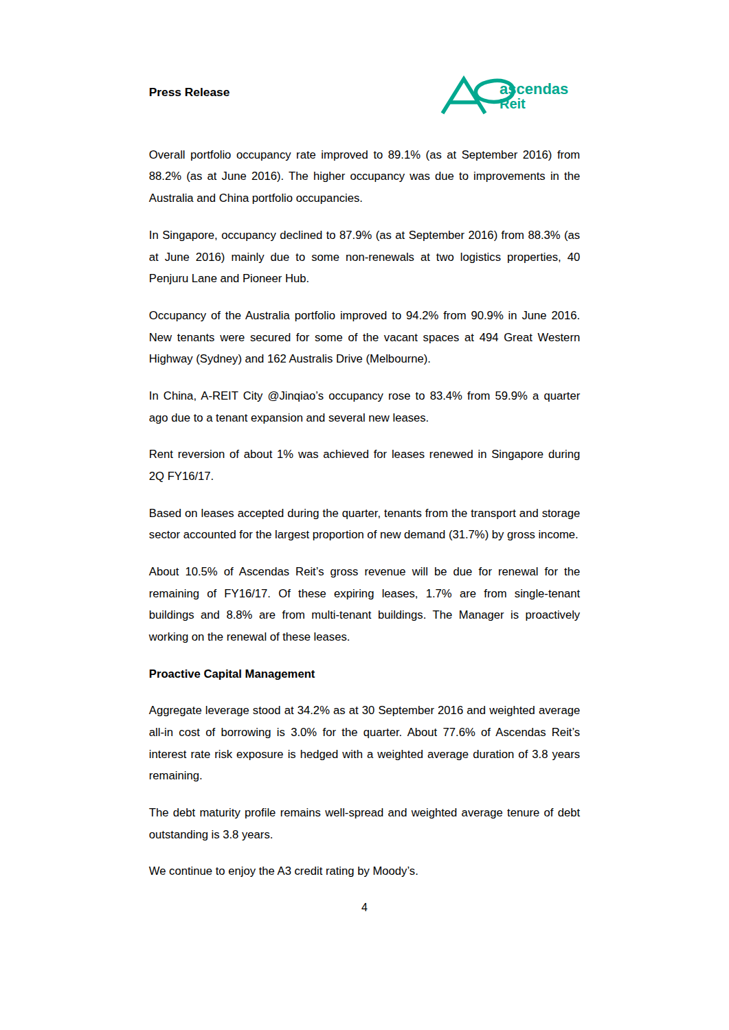Press Release
ascendas Reit
Overall portfolio occupancy rate improved to 89.1% (as at September 2016) from 88.2% (as at June 2016). The higher occupancy was due to improvements in the Australia and China portfolio occupancies.
In Singapore, occupancy declined to 87.9% (as at September 2016) from 88.3% (as at June 2016) mainly due to some non-renewals at two logistics properties, 40 Penjuru Lane and Pioneer Hub.
Occupancy of the Australia portfolio improved to 94.2% from 90.9% in June 2016. New tenants were secured for some of the vacant spaces at 494 Great Western Highway (Sydney) and 162 Australis Drive (Melbourne).
In China, A-REIT City @Jinqiao’s occupancy rose to 83.4% from 59.9% a quarter ago due to a tenant expansion and several new leases.
Rent reversion of about 1% was achieved for leases renewed in Singapore during 2Q FY16/17.
Based on leases accepted during the quarter, tenants from the transport and storage sector accounted for the largest proportion of new demand (31.7%) by gross income.
About 10.5% of Ascendas Reit’s gross revenue will be due for renewal for the remaining of FY16/17. Of these expiring leases, 1.7% are from single-tenant buildings and 8.8% are from multi-tenant buildings. The Manager is proactively working on the renewal of these leases.
Proactive Capital Management
Aggregate leverage stood at 34.2% as at 30 September 2016 and weighted average all-in cost of borrowing is 3.0% for the quarter. About 77.6% of Ascendas Reit’s interest rate risk exposure is hedged with a weighted average duration of 3.8 years remaining.
The debt maturity profile remains well-spread and weighted average tenure of debt outstanding is 3.8 years.
We continue to enjoy the A3 credit rating by Moody’s.
4